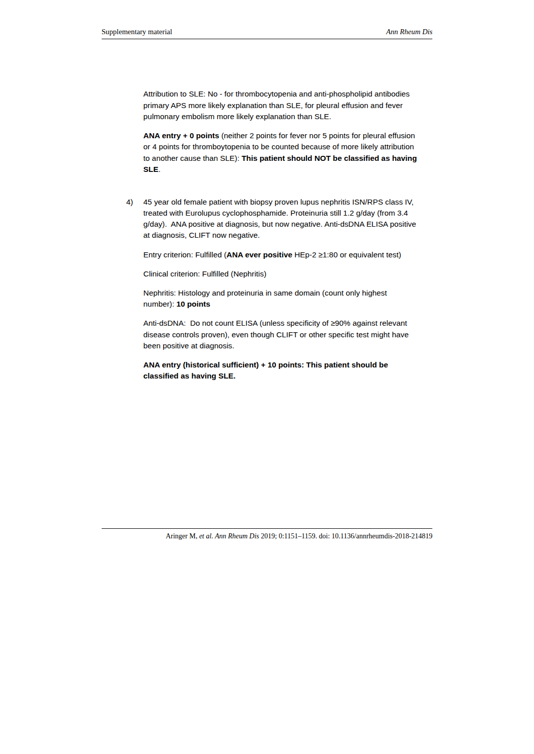Supplementary material Ann Rheum Dis
Attribution to SLE: No - for thrombocytopenia and anti-phospholipid antibodies primary APS more likely explanation than SLE, for pleural effusion and fever pulmonary embolism more likely explanation than SLE.
ANA entry + 0 points (neither 2 points for fever nor 5 points for pleural effusion or 4 points for thromboytopenia to be counted because of more likely attribution to another cause than SLE): This patient should NOT be classified as having SLE.
4)
45 year old female patient with biopsy proven lupus nephritis ISN/RPS class IV, treated with Eurolupus cyclophosphamide. Proteinuria still 1.2 g/day (from 3.4 g/day). ANA positive at diagnosis, but now negative. Anti-dsDNA ELISA positive at diagnosis, CLIFT now negative.
Entry criterion: Fulfilled (ANA ever positive HEp-2 ≥1:80 or equivalent test)
Clinical criterion: Fulfilled (Nephritis)
Nephritis: Histology and proteinuria in same domain (count only highest number): 10 points
Anti-dsDNA: Do not count ELISA (unless specificity of ≥90% against relevant disease controls proven), even though CLIFT or other specific test might have been positive at diagnosis.
ANA entry (historical sufficient) + 10 points: This patient should be classified as having SLE.
Aringer M, et al. Ann Rheum Dis 2019; 0:1151–1159. doi: 10.1136/annrheumdis-2018-214819